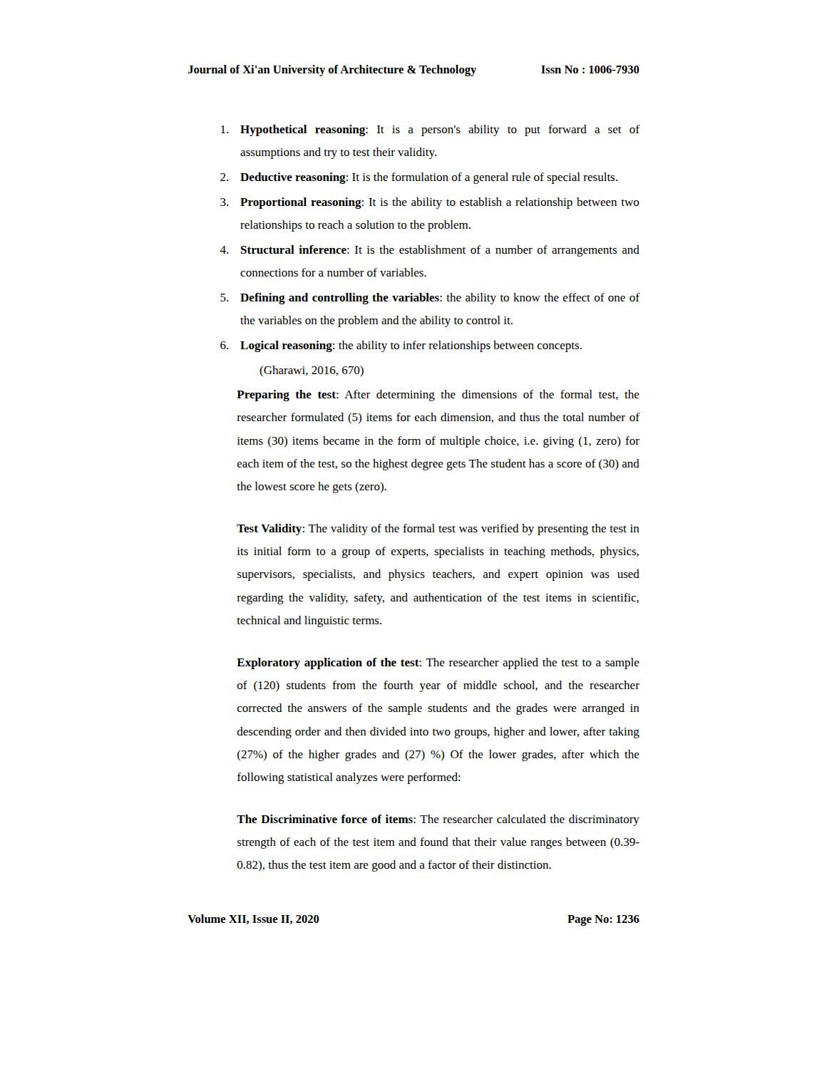Journal of Xi'an University of Architecture & Technology Issn No : 1006-7930
Hypothetical reasoning: It is a person's ability to put forward a set of assumptions and try to test their validity.
Deductive reasoning: It is the formulation of a general rule of special results.
Proportional reasoning: It is the ability to establish a relationship between two relationships to reach a solution to the problem.
Structural inference: It is the establishment of a number of arrangements and connections for a number of variables.
Defining and controlling the variables: the ability to know the effect of one of the variables on the problem and the ability to control it.
Logical reasoning: the ability to infer relationships between concepts.
(Gharawi, 2016, 670)
Preparing the test: After determining the dimensions of the formal test, the researcher formulated (5) items for each dimension, and thus the total number of items (30) items became in the form of multiple choice, i.e. giving (1, zero) for each item of the test, so the highest degree gets The student has a score of (30) and the lowest score he gets (zero).
Test Validity: The validity of the formal test was verified by presenting the test in its initial form to a group of experts, specialists in teaching methods, physics, supervisors, specialists, and physics teachers, and expert opinion was used regarding the validity, safety, and authentication of the test items in scientific, technical and linguistic terms.
Exploratory application of the test: The researcher applied the test to a sample of (120) students from the fourth year of middle school, and the researcher corrected the answers of the sample students and the grades were arranged in descending order and then divided into two groups, higher and lower, after taking (27%) of the higher grades and (27) %) Of the lower grades, after which the following statistical analyzes were performed:
The Discriminative force of items: The researcher calculated the discriminatory strength of each of the test item and found that their value ranges between (0.39-0.82), thus the test item are good and a factor of their distinction.
Volume XII, Issue II, 2020 Page No: 1236